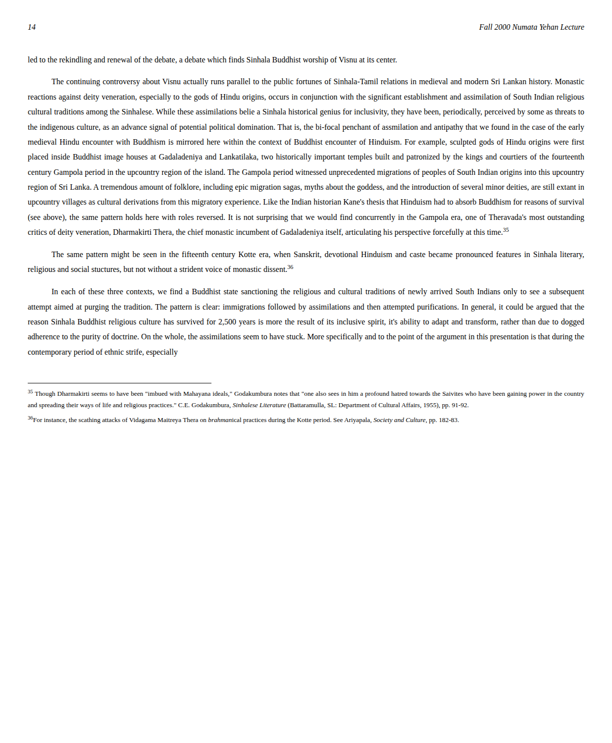14 Fall 2000 Numata Yehan Lecture
led to the rekindling and renewal of the debate, a debate which finds Sinhala Buddhist worship of Visnu at its center.
The continuing controversy about Visnu actually runs parallel to the public fortunes of Sinhala-Tamil relations in medieval and modern Sri Lankan history. Monastic reactions against deity veneration, especially to the gods of Hindu origins, occurs in conjunction with the significant establishment and assimilation of South Indian religious cultural traditions among the Sinhalese. While these assimilations belie a Sinhala historical genius for inclusivity, they have been, periodically, perceived by some as threats to the indigenous culture, as an advance signal of potential political domination. That is, the bi-focal penchant of assmilation and antipathy that we found in the case of the early medieval Hindu encounter with Buddhism is mirrored here within the context of Buddhist encounter of Hinduism. For example, sculpted gods of Hindu origins were first placed inside Buddhist image houses at Gadaladeniya and Lankatilaka, two historically important temples built and patronized by the kings and courtiers of the fourteenth century Gampola period in the upcountry region of the island. The Gampola period witnessed unprecedented migrations of peoples of South Indian origins into this upcountry region of Sri Lanka. A tremendous amount of folklore, including epic migration sagas, myths about the goddess, and the introduction of several minor deities, are still extant in upcountry villages as cultural derivations from this migratory experience. Like the Indian historian Kane's thesis that Hinduism had to absorb Buddhism for reasons of survival (see above), the same pattern holds here with roles reversed. It is not surprising that we would find concurrently in the Gampola era, one of Theravada's most outstanding critics of deity veneration, Dharmakirti Thera, the chief monastic incumbent of Gadaladeniya itself, articulating his perspective forcefully at this time.35
The same pattern might be seen in the fifteenth century Kotte era, when Sanskrit, devotional Hinduism and caste became pronounced features in Sinhala literary, religious and social stuctures, but not without a strident voice of monastic dissent.36
In each of these three contexts, we find a Buddhist state sanctioning the religious and cultural traditions of newly arrived South Indians only to see a subsequent attempt aimed at purging the tradition. The pattern is clear: immigrations followed by assimilations and then attempted purifications. In general, it could be argued that the reason Sinhala Buddhist religious culture has survived for 2,500 years is more the result of its inclusive spirit, it's ability to adapt and transform, rather than due to dogged adherence to the purity of doctrine. On the whole, the assimilations seem to have stuck. More specifically and to the point of the argument in this presentation is that during the contemporary period of ethnic strife, especially
35 Though Dharmakirti seems to have been "imbued with Mahayana ideals," Godakumbura notes that "one also sees in him a profound hatred towards the Saivites who have been gaining power in the country and spreading their ways of life and religious practices." C.E. Godakumbura, Sinhalese Literature (Battaramulla, SL: Department of Cultural Affairs, 1955), pp. 91-92.
36For instance, the scathing attacks of Vidagama Maitreya Thera on brahmanical practices during the Kotte period. See Ariyapala, Society and Culture, pp. 182-83.